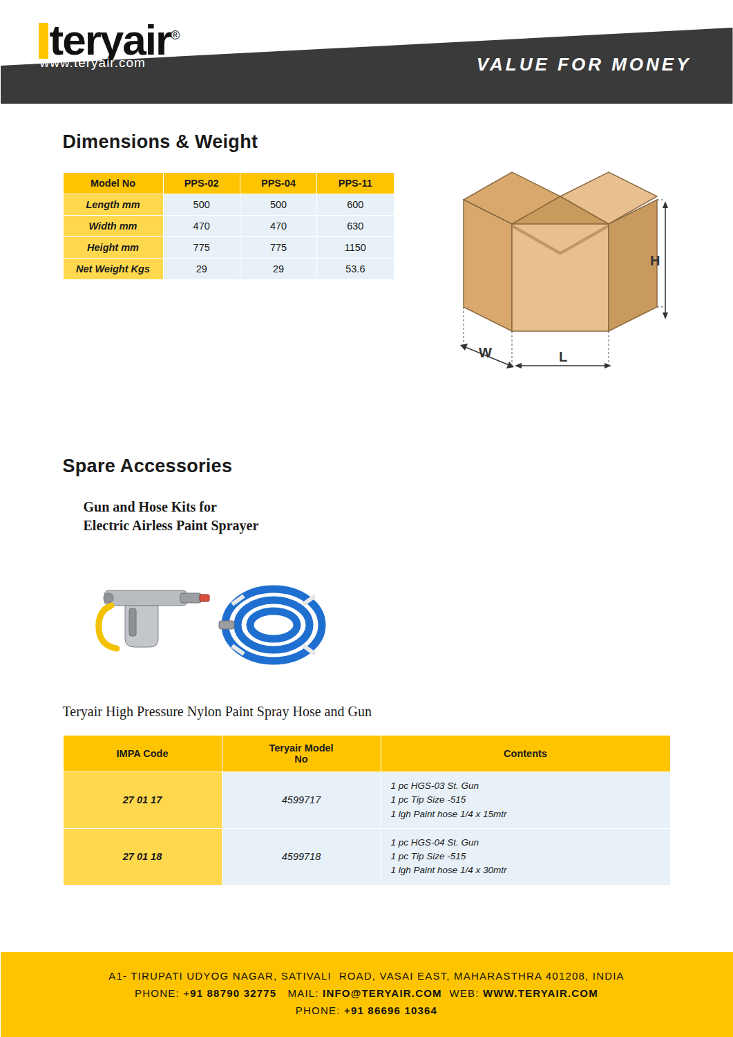teryair®
www.teryair.com
VALUE FOR MONEY
Dimensions & Weight
| Model No | PPS-02 | PPS-04 | PPS-11 |
| --- | --- | --- | --- |
| Length mm | 500 | 500 | 600 |
| Width mm | 470 | 470 | 630 |
| Height mm | 775 | 775 | 1150 |
| Net Weight Kgs | 29 | 29 | 53.6 |
H W L
Spare Accessories
Gun and Hose Kits for
Electric Airless Paint Sprayer
Teryair High Pressure Nylon Paint Spray Hose and Gun
| IMPA Code | Teryair Model No | Contents |
| --- | --- | --- |
| 27 01 17 | 4599717 | 1 pc HGS-03 St. Gun 1 pc Tip Size -515 1 lgh Paint hose 1/4 x 15mtr |
| 27 01 18 | 4599718 | 1 pc HGS-04 St. Gun 1 pc Tip Size -515 1 lgh Paint hose 1/4 x 30mtr |
A1- TIRUPATI UDYOG NAGAR, SATIVALI ROAD, VASAI EAST, MAHARASTHRA 401208, INDIA
PHONE: +91 88790 32775 MAIL: INFO@TERYAIR.COM WEB: WWW.TERYAIR.COM
PHONE: +91 86696 10364